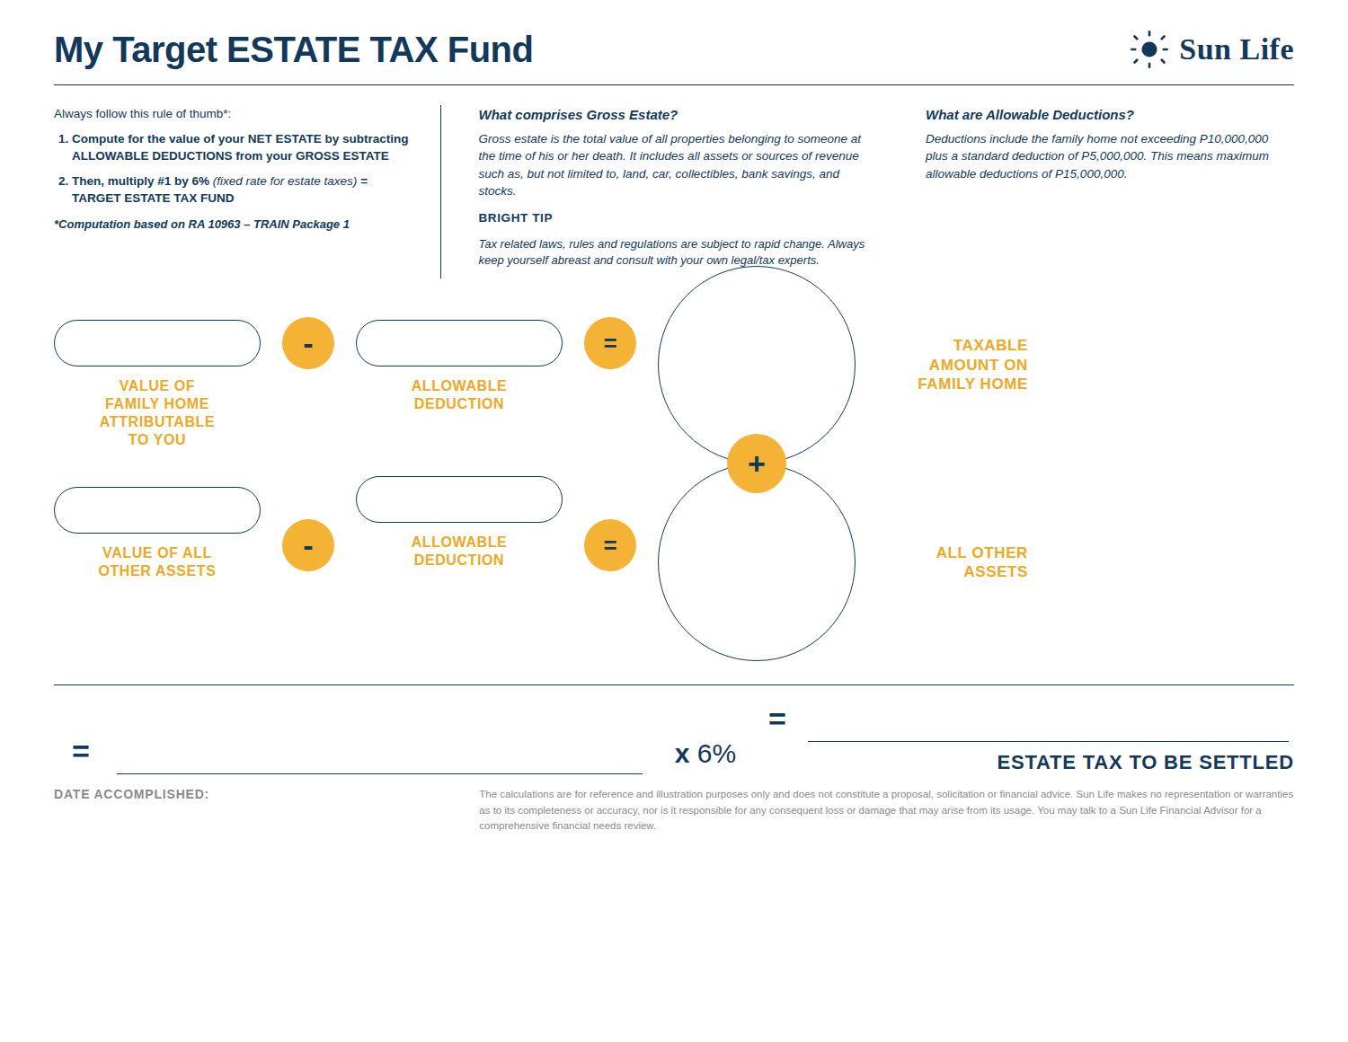My Target ESTATE TAX Fund
Sun Life
Always follow this rule of thumb*:
Compute for the value of your NET ESTATE by subtracting ALLOWABLE DEDUCTIONS from your GROSS ESTATE
Then, multiply #1 by 6% (fixed rate for estate taxes) = TARGET ESTATE TAX FUND
*Computation based on RA 10963 – TRAIN Package 1
What comprises Gross Estate?
Gross estate is the total value of all properties belonging to someone at the time of his or her death. It includes all assets or sources of revenue such as, but not limited to, land, car, collectibles, bank savings, and stocks.
BRIGHT TIP
Tax related laws, rules and regulations are subject to rapid change. Always keep yourself abreast and consult with your own legal/tax experts.
What are Allowable Deductions?
Deductions include the family home not exceeding P10,000,000 plus a standard deduction of P5,000,000. This means maximum allowable deductions of P15,000,000.
VALUE OF
FAMILY HOME
ATTRIBUTABLE
TO YOU
VALUE OF ALL
OTHER ASSETS
-
-
ALLOWABLE
DEDUCTION
ALLOWABLE
DEDUCTION
=
=
TAXABLE
AMOUNT ON
FAMILY HOME
+
ALL OTHER
ASSETS
=
x 6%
=
ESTATE TAX TO BE SETTLED
DATE ACCOMPLISHED:
The calculations are for reference and illustration purposes only and does not constitute a proposal, solicitation or financial advice. Sun Life makes no representation or warranties as to its completeness or accuracy, nor is it responsible for any consequent loss or damage that may arise from its usage. You may talk to a Sun Life Financial Advisor for a comprehensive financial needs review.